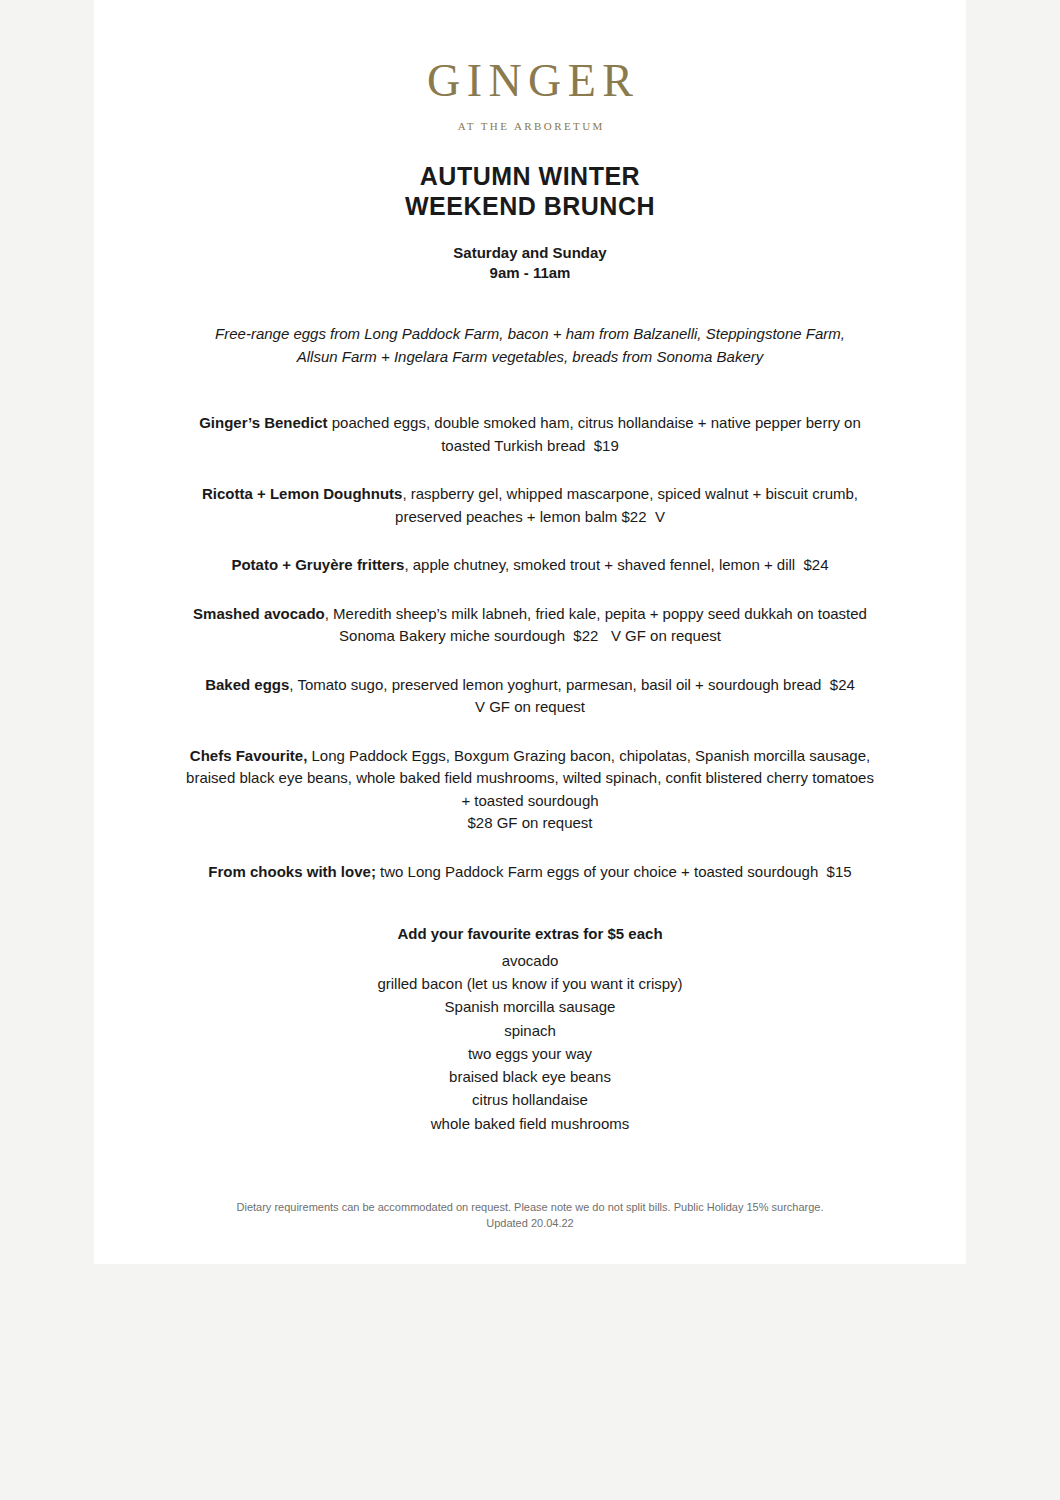GINGER
AT THE ARBORETUM
Autumn Winter
Weekend Brunch
Saturday and Sunday
9am - 11am
Free-range eggs from Long Paddock Farm, bacon + ham from Balzanelli, Steppingstone Farm, Allsun Farm + Ingelara Farm vegetables, breads from Sonoma Bakery
Ginger’s Benedict poached eggs, double smoked ham, citrus hollandaise + native pepper berry on toasted Turkish bread $19
Ricotta + Lemon Doughnuts, raspberry gel, whipped mascarpone, spiced walnut + biscuit crumb, preserved peaches + lemon balm $22 V
Potato + Gruyère fritters, apple chutney, smoked trout + shaved fennel, lemon + dill $24
Smashed avocado, Meredith sheep’s milk labneh, fried kale, pepita + poppy seed dukkah on toasted Sonoma Bakery miche sourdough $22 V GF on request
Baked eggs, Tomato sugo, preserved lemon yoghurt, parmesan, basil oil + sourdough bread $24
V GF on request
Chefs Favourite, Long Paddock Eggs, Boxgum Grazing bacon, chipolatas, Spanish morcilla sausage, braised black eye beans, whole baked field mushrooms, wilted spinach, confit blistered cherry tomatoes + toasted sourdough
$28 GF on request
From chooks with love; two Long Paddock Farm eggs of your choice + toasted sourdough $15
Add your favourite extras for $5 each
avocado
grilled bacon (let us know if you want it crispy)
Spanish morcilla sausage
spinach
two eggs your way
braised black eye beans
citrus hollandaise
whole baked field mushrooms
Dietary requirements can be accommodated on request. Please note we do not split bills. Public Holiday 15% surcharge.
Updated 20.04.22